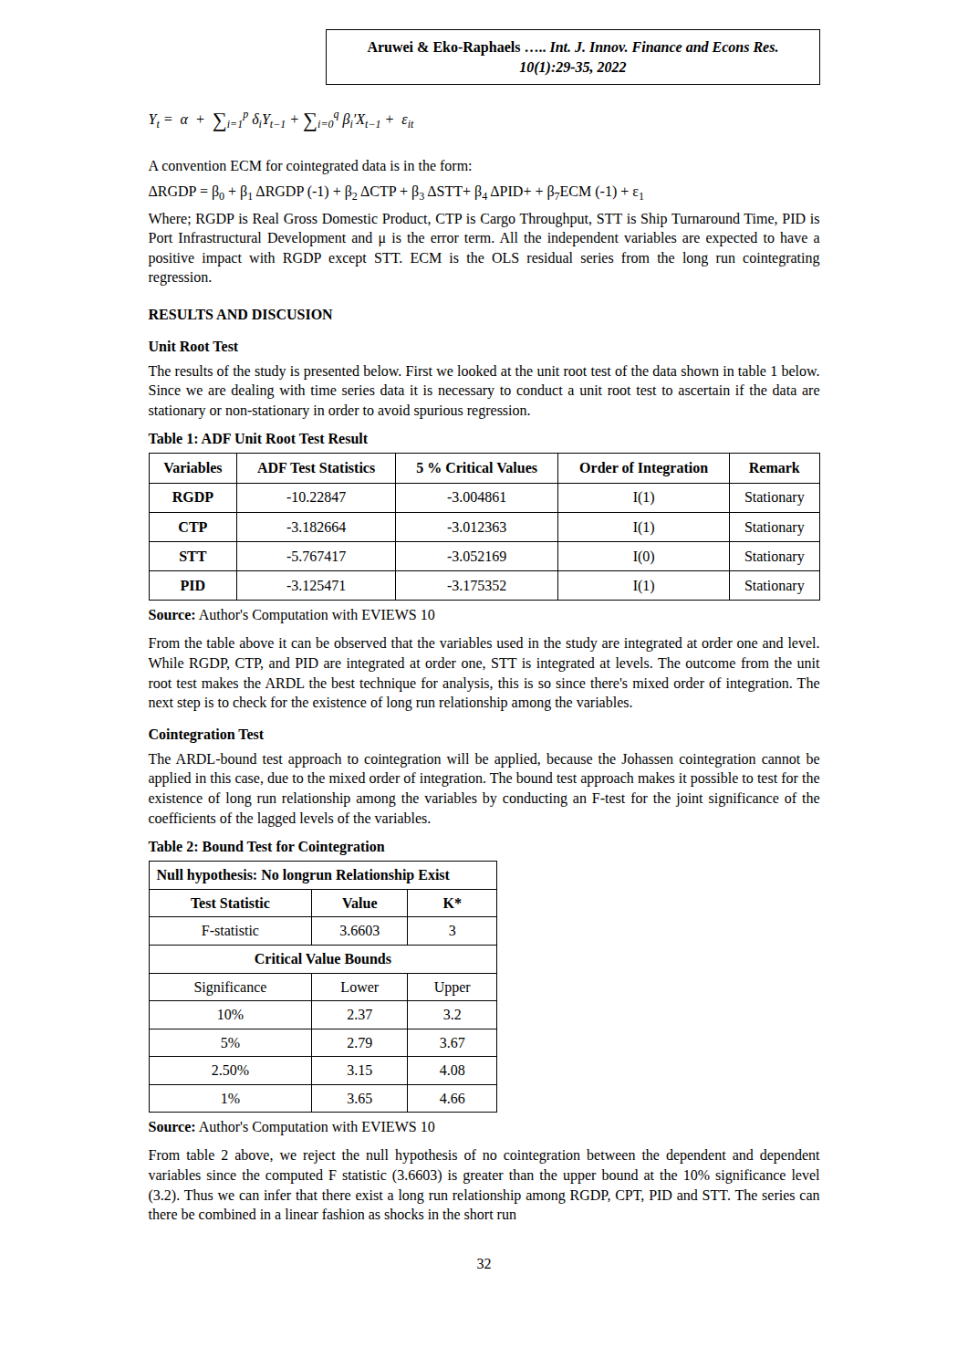Aruwei & Eko-Raphaels ….. Int. J. Innov. Finance and Econs Res. 10(1):29-35, 2022
Yt = α + ∑i=1p δiYt−1 + ∑i=0q βi′Xt−1 + εit
A convention ECM for cointegrated data is in the form:
ΔRGDP = β0 + β1 ΔRGDP (-1) + β2 ΔCTP + β3 ΔSTT+ β4 ΔPID+ + β7ECM (-1) + ε1
Where; RGDP is Real Gross Domestic Product, CTP is Cargo Throughput, STT is Ship Turnaround Time, PID is Port Infrastructural Development and μ is the error term. All the independent variables are expected to have a positive impact with RGDP except STT. ECM is the OLS residual series from the long run cointegrating regression.
RESULTS AND DISCUSION
Unit Root Test
The results of the study is presented below. First we looked at the unit root test of the data shown in table 1 below. Since we are dealing with time series data it is necessary to conduct a unit root test to ascertain if the data are stationary or non-stationary in order to avoid spurious regression.
Table 1: ADF Unit Root Test Result
| Variables | ADF Test Statistics | 5 % Critical Values | Order of Integration | Remark |
| --- | --- | --- | --- | --- |
| RGDP | -10.22847 | -3.004861 | I(1) | Stationary |
| CTP | -3.182664 | -3.012363 | I(1) | Stationary |
| STT | -5.767417 | -3.052169 | I(0) | Stationary |
| PID | -3.125471 | -3.175352 | I(1) | Stationary |
Source: Author's Computation with EVIEWS 10
From the table above it can be observed that the variables used in the study are integrated at order one and level. While RGDP, CTP, and PID are integrated at order one, STT is integrated at levels. The outcome from the unit root test makes the ARDL the best technique for analysis, this is so since there's mixed order of integration. The next step is to check for the existence of long run relationship among the variables.
Cointegration Test
The ARDL-bound test approach to cointegration will be applied, because the Johassen cointegration cannot be applied in this case, due to the mixed order of integration. The bound test approach makes it possible to test for the existence of long run relationship among the variables by conducting an F-test for the joint significance of the coefficients of the lagged levels of the variables.
Table 2: Bound Test for Cointegration
| Null hypothesis: No longrun Relationship Exist |
| --- |
| Test Statistic | Value | K* |
| F-statistic | 3.6603 | 3 |
| Critical Value Bounds |
| Significance | Lower | Upper |
| 10% | 2.37 | 3.2 |
| 5% | 2.79 | 3.67 |
| 2.50% | 3.15 | 4.08 |
| 1% | 3.65 | 4.66 |
Source: Author's Computation with EVIEWS 10
From table 2 above, we reject the null hypothesis of no cointegration between the dependent and dependent variables since the computed F statistic (3.6603) is greater than the upper bound at the 10% significance level (3.2). Thus we can infer that there exist a long run relationship among RGDP, CPT, PID and STT. The series can there be combined in a linear fashion as shocks in the short run
32